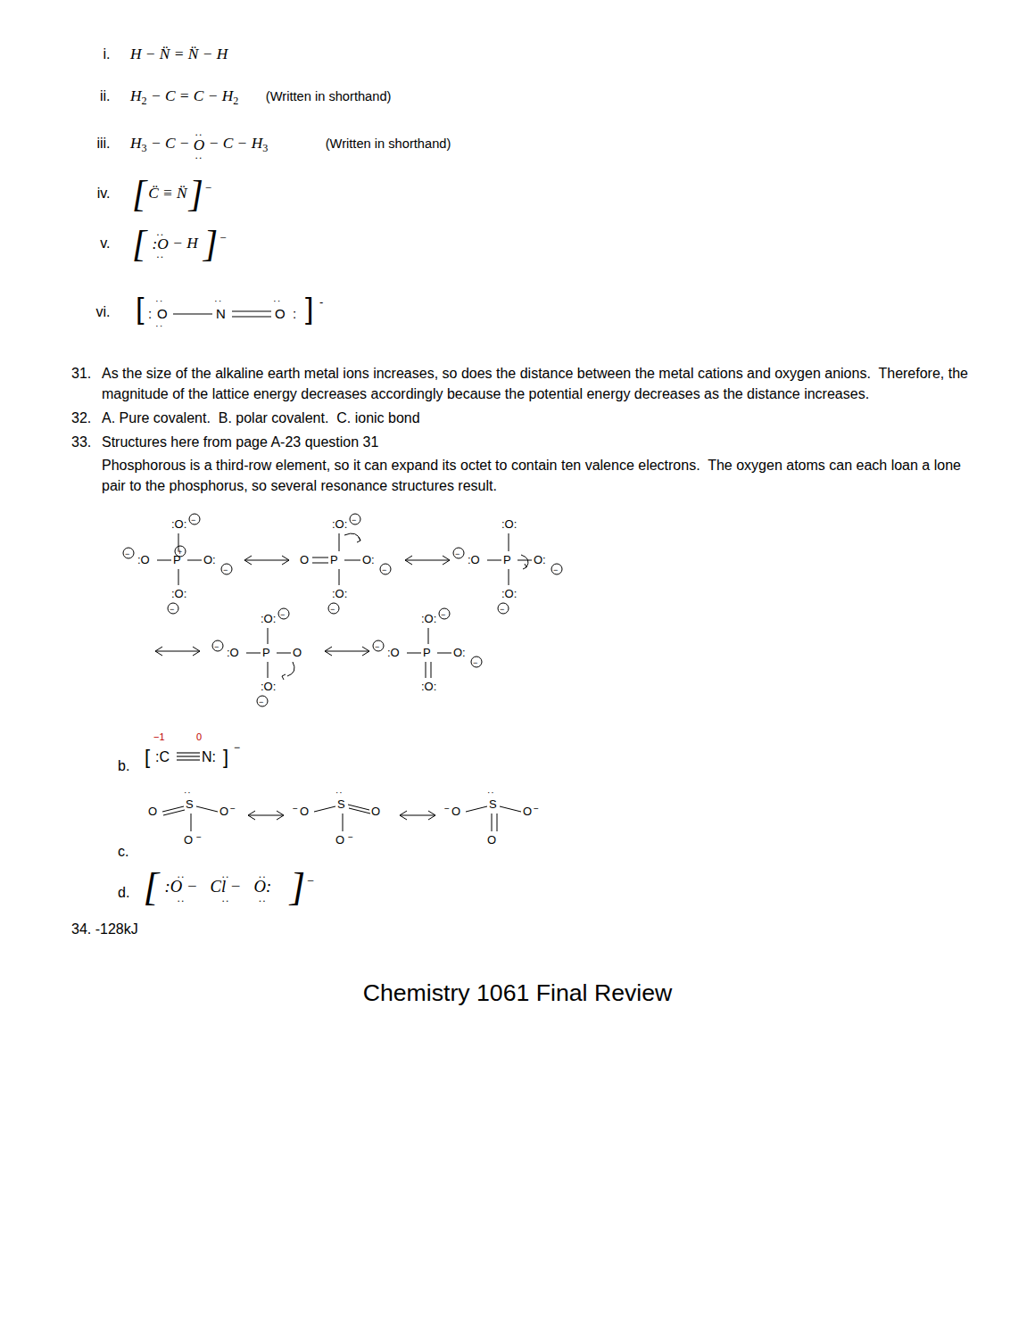H − N̈ = N̈ − H
H2 − C = C − H2 (Written in shorthand)
H3 − C − ··O·· − C − H3 (Written in shorthand)
C̈ ≡ N̈−
··:O·· − H −
[ : O ·· ·· N ·· O ·· : ] -
As the size of the alkaline earth metal ions increases, so does the distance between the metal cations and oxygen anions. Therefore, the magnitude of the lattice energy decreases accordingly because the potential energy decreases as the distance increases.
A. Pure covalent. B. polar covalent. C. ionic bond
Structures here from page A-23 question 31
Phosphorous is a third-row element, so it can expand its octet to contain ten valence electrons. The oxygen atoms can each loan a lone pair to the phosphorus, so several resonance structures result.
:O: − :O − P + O: − :O: − :O: − O P O: − :O: − :O: :O − P O: − :O: − :O: − :O − P O :O: − :O: − :O − P O: − :O:
b. −1 0 [ :C N: ] −
c. O S ·· O − O − O − S ·· O O − O − S ·· O − O
d. ··:O −·· ··Cl −·· ··O:·· −
34. -128kJ
Chemistry 1061 Final Review